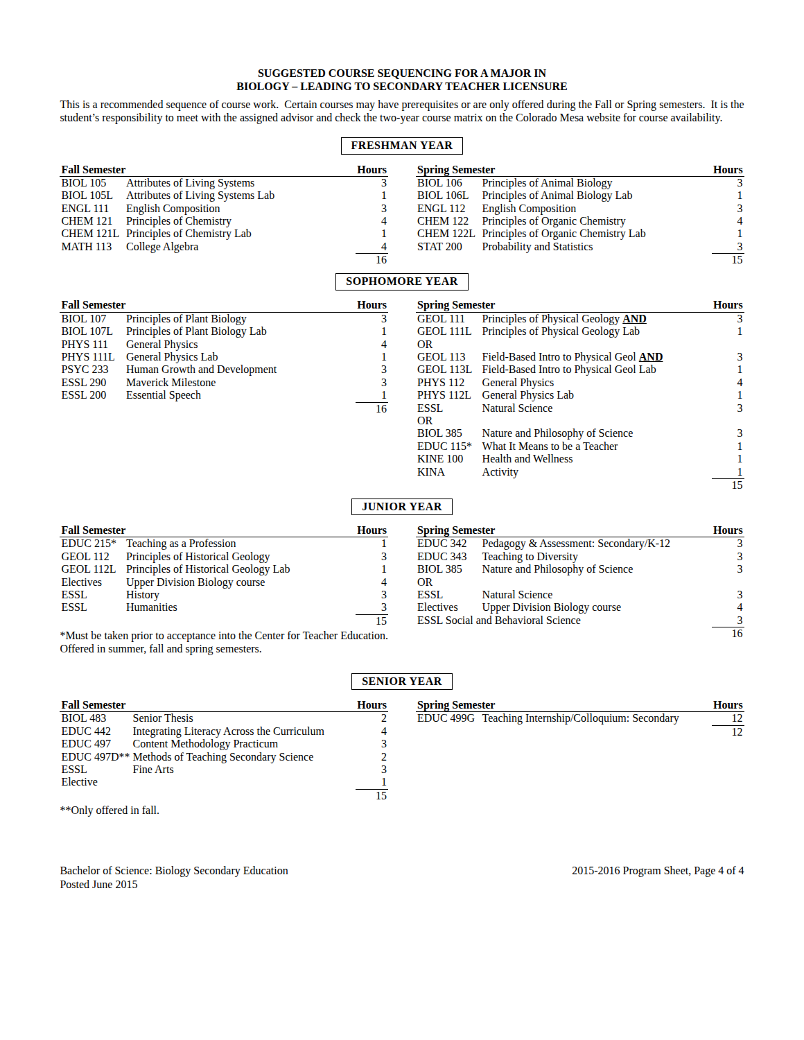SUGGESTED COURSE SEQUENCING FOR A MAJOR IN
BIOLOGY – LEADING TO SECONDARY TEACHER LICENSURE
This is a recommended sequence of course work. Certain courses may have prerequisites or are only offered during the Fall or Spring semesters. It is the student’s responsibility to meet with the assigned advisor and check the two-year course matrix on the Colorado Mesa website for course availability.
FRESHMAN YEAR
| Fall Semester | Hours |
| --- | --- |
| BIOL 105 | Attributes of Living Systems | 3 |
| BIOL 105L | Attributes of Living Systems Lab | 1 |
| ENGL 111 | English Composition | 3 |
| CHEM 121 | Principles of Chemistry | 4 |
| CHEM 121L | Principles of Chemistry Lab | 1 |
| MATH 113 | College Algebra | 4 |
| | | 16 |
| Spring Semester | Hours |
| --- | --- |
| BIOL 106 | Principles of Animal Biology | 3 |
| BIOL 106L | Principles of Animal Biology Lab | 1 |
| ENGL 112 | English Composition | 3 |
| CHEM 122 | Principles of Organic Chemistry | 4 |
| CHEM 122L | Principles of Organic Chemistry Lab | 1 |
| STAT 200 | Probability and Statistics | 3 |
| | | 15 |
SOPHOMORE YEAR
| Fall Semester | Hours |
| --- | --- |
| BIOL 107 | Principles of Plant Biology | 3 |
| BIOL 107L | Principles of Plant Biology Lab | 1 |
| PHYS 111 | General Physics | 4 |
| PHYS 111L | General Physics Lab | 1 |
| PSYC 233 | Human Growth and Development | 3 |
| ESSL 290 | Maverick Milestone | 3 |
| ESSL 200 | Essential Speech | 1 |
| | | 16 |
| Spring Semester | Hours |
| --- | --- |
| GEOL 111 | Principles of Physical Geology AND | 3 |
| GEOL 111L | Principles of Physical Geology Lab | 1 |
| OR | |
| GEOL 113 | Field-Based Intro to Physical Geol AND | 3 |
| GEOL 113L | Field-Based Intro to Physical Geol Lab | 1 |
| PHYS 112 | General Physics | 4 |
| PHYS 112L | General Physics Lab | 1 |
| ESSL | Natural Science | 3 |
| OR | |
| BIOL 385 | Nature and Philosophy of Science | 3 |
| EDUC 115* | What It Means to be a Teacher | 1 |
| KINE 100 | Health and Wellness | 1 |
| KINA | Activity | 1 |
| | | 15 |
JUNIOR YEAR
| Fall Semester | Hours |
| --- | --- |
| EDUC 215* | Teaching as a Profession | 1 |
| GEOL 112 | Principles of Historical Geology | 3 |
| GEOL 112L | Principles of Historical Geology Lab | 1 |
| Electives | Upper Division Biology course | 4 |
| ESSL | History | 3 |
| ESSL | Humanities | 3 |
| | | 15 |
*Must be taken prior to acceptance into the Center for Teacher Education. Offered in summer, fall and spring semesters.
| Spring Semester | Hours |
| --- | --- |
| EDUC 342 | Pedagogy & Assessment: Secondary/K-12 | 3 |
| EDUC 343 | Teaching to Diversity | 3 |
| BIOL 385 | Nature and Philosophy of Science | 3 |
| OR | |
| ESSL | Natural Science | 3 |
| Electives | Upper Division Biology course | 4 |
| ESSL Social and Behavioral Science | 3 |
| | | 16 |
SENIOR YEAR
| Fall Semester | Hours |
| --- | --- |
| BIOL 483 | Senior Thesis | 2 |
| EDUC 442 | Integrating Literacy Across the Curriculum | 4 |
| EDUC 497 | Content Methodology Practicum | 3 |
| EDUC 497D** | Methods of Teaching Secondary Science | 2 |
| ESSL | Fine Arts | 3 |
| Elective | | 1 |
| | | 15 |
**Only offered in fall.
| Spring Semester | Hours |
| --- | --- |
| EDUC 499G | Teaching Internship/Colloquium: Secondary | 12 |
| | | 12 |
Bachelor of Science: Biology Secondary Education
Posted June 2015
2015-2016 Program Sheet, Page 4 of 4